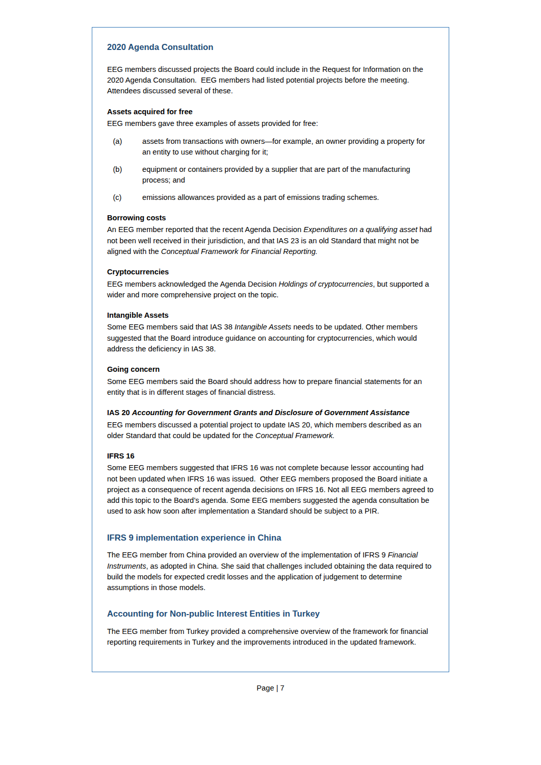2020 Agenda Consultation
EEG members discussed projects the Board could include in the Request for Information on the 2020 Agenda Consultation. EEG members had listed potential projects before the meeting. Attendees discussed several of these.
Assets acquired for free
EEG members gave three examples of assets provided for free:
(a) assets from transactions with owners—for example, an owner providing a property for an entity to use without charging for it;
(b) equipment or containers provided by a supplier that are part of the manufacturing process; and
(c) emissions allowances provided as a part of emissions trading schemes.
Borrowing costs
An EEG member reported that the recent Agenda Decision Expenditures on a qualifying asset had not been well received in their jurisdiction, and that IAS 23 is an old Standard that might not be aligned with the Conceptual Framework for Financial Reporting.
Cryptocurrencies
EEG members acknowledged the Agenda Decision Holdings of cryptocurrencies, but supported a wider and more comprehensive project on the topic.
Intangible Assets
Some EEG members said that IAS 38 Intangible Assets needs to be updated. Other members suggested that the Board introduce guidance on accounting for cryptocurrencies, which would address the deficiency in IAS 38.
Going concern
Some EEG members said the Board should address how to prepare financial statements for an entity that is in different stages of financial distress.
IAS 20 Accounting for Government Grants and Disclosure of Government Assistance
EEG members discussed a potential project to update IAS 20, which members described as an older Standard that could be updated for the Conceptual Framework.
IFRS 16
Some EEG members suggested that IFRS 16 was not complete because lessor accounting had not been updated when IFRS 16 was issued. Other EEG members proposed the Board initiate a project as a consequence of recent agenda decisions on IFRS 16. Not all EEG members agreed to add this topic to the Board’s agenda. Some EEG members suggested the agenda consultation be used to ask how soon after implementation a Standard should be subject to a PIR.
IFRS 9 implementation experience in China
The EEG member from China provided an overview of the implementation of IFRS 9 Financial Instruments, as adopted in China. She said that challenges included obtaining the data required to build the models for expected credit losses and the application of judgement to determine assumptions in those models.
Accounting for Non-public Interest Entities in Turkey
The EEG member from Turkey provided a comprehensive overview of the framework for financial reporting requirements in Turkey and the improvements introduced in the updated framework.
Page | 7